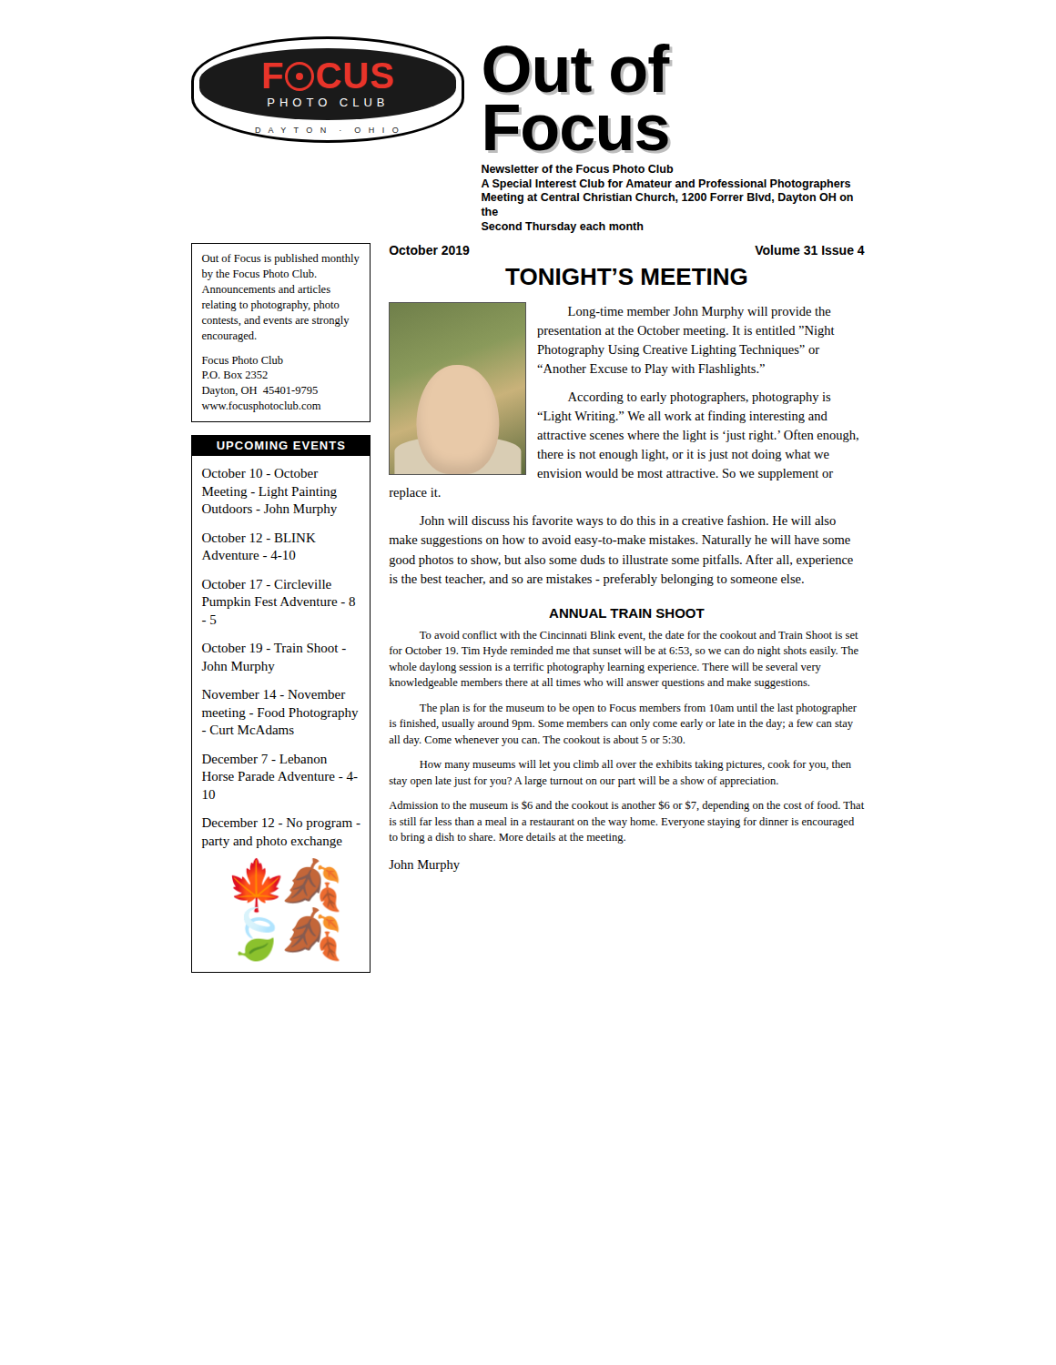F CUS
PHOTO CLUB
D A Y T O N · O H I O
Out of Focus
Newsletter of the Focus Photo Club
A Special Interest Club for Amateur and Professional Photographers
Meeting at Central Christian Church, 1200 Forrer Blvd, Dayton OH on the
Second Thursday each month
Out of Focus is published monthly by the Focus Photo Club. Announcements and articles relating to photography, photo contests, and events are strongly encouraged.
Focus Photo Club
P.O. Box 2352
Dayton, OH 45401-9795
www.focusphotoclub.com
UPCOMING EVENTS
October 10 - October Meeting - Light Painting Outdoors - John Murphy
October 12 - BLINK Adventure - 4-10
October 17 - Circleville Pumpkin Fest Adventure - 8 - 5
October 19 - Train Shoot - John Murphy
November 14 - November meeting - Food Photography - Curt McAdams
December 7 - Lebanon Horse Parade Adventure - 4-10
December 12 - No program - party and photo exchange
🍁🍂🍃🍂
October 2019 Volume 31 Issue 4
TONIGHT’S MEETING
Long-time member John Murphy will provide the presentation at the October meeting. It is entitled ”Night Photography Using Creative Lighting Techniques” or “Another Excuse to Play with Flashlights.”
According to early photographers, photography is “Light Writing.” We all work at finding interesting and attractive scenes where the light is ‘just right.’ Often enough, there is not enough light, or it is just not doing what we envision would be most attractive. So we supplement or replace it.
John will discuss his favorite ways to do this in a creative fashion. He will also make suggestions on how to avoid easy-to-make mistakes. Naturally he will have some good photos to show, but also some duds to illustrate some pitfalls. After all, experience is the best teacher, and so are mistakes - preferably belonging to someone else.
ANNUAL TRAIN SHOOT
To avoid conflict with the Cincinnati Blink event, the date for the cookout and Train Shoot is set for October 19. Tim Hyde reminded me that sunset will be at 6:53, so we can do night shots easily. The whole daylong session is a terrific photography learning experience. There will be several very knowledgeable members there at all times who will answer questions and make suggestions.
The plan is for the museum to be open to Focus members from 10am until the last photographer is finished, usually around 9pm. Some members can only come early or late in the day; a few can stay all day. Come whenever you can. The cookout is about 5 or 5:30.
How many museums will let you climb all over the exhibits taking pictures, cook for you, then stay open late just for you? A large turnout on our part will be a show of appreciation.
Admission to the museum is $6 and the cookout is another $6 or $7, depending on the cost of food. That is still far less than a meal in a restaurant on the way home. Everyone staying for dinner is encouraged to bring a dish to share. More details at the meeting.
John Murphy